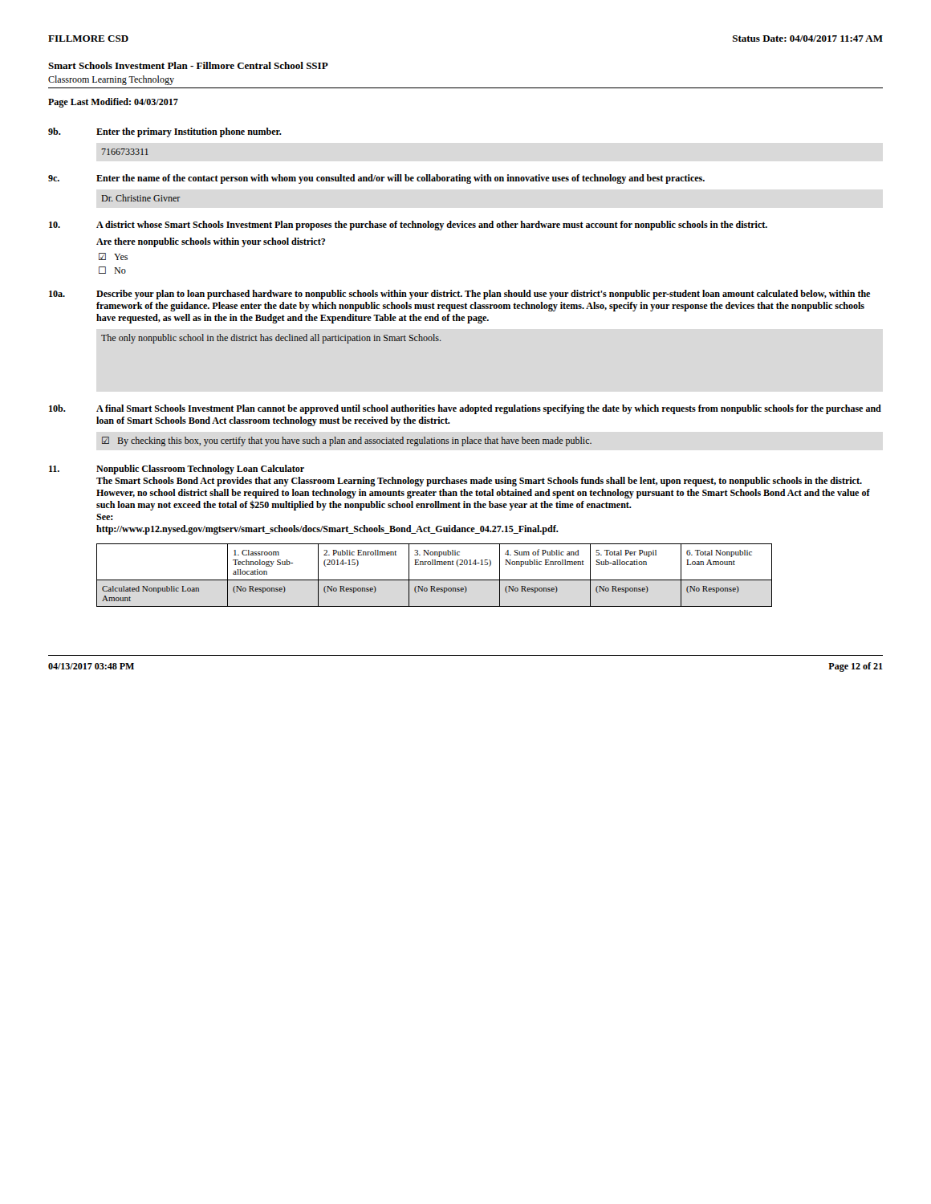FILLMORE CSD
Status Date: 04/04/2017 11:47 AM
Smart Schools Investment Plan - Fillmore Central School SSIP
Classroom Learning Technology
Page Last Modified: 04/03/2017
9b.
Enter the primary Institution phone number.
7166733311
9c.
Enter the name of the contact person with whom you consulted and/or will be collaborating with on innovative uses of technology and best practices.
Dr. Christine Givner
10.
A district whose Smart Schools Investment Plan proposes the purchase of technology devices and other hardware must account for nonpublic schools in the district.
Are there nonpublic schools within your school district?
☑Yes
☐No
10a.
Describe your plan to loan purchased hardware to nonpublic schools within your district. The plan should use your district's nonpublic per-student loan amount calculated below, within the framework of the guidance. Please enter the date by which nonpublic schools must request classroom technology items. Also, specify in your response the devices that the nonpublic schools have requested, as well as in the in the Budget and the Expenditure Table at the end of the page.
The only nonpublic school in the district has declined all participation in Smart Schools.
10b.
A final Smart Schools Investment Plan cannot be approved until school authorities have adopted regulations specifying the date by which requests from nonpublic schools for the purchase and loan of Smart Schools Bond Act classroom technology must be received by the district.
☑By checking this box, you certify that you have such a plan and associated regulations in place that have been made public.
11.
Nonpublic Classroom Technology Loan Calculator
The Smart Schools Bond Act provides that any Classroom Learning Technology purchases made using Smart Schools funds shall be lent, upon request, to nonpublic schools in the district. However, no school district shall be required to loan technology in amounts greater than the total obtained and spent on technology pursuant to the Smart Schools Bond Act and the value of such loan may not exceed the total of $250 multiplied by the nonpublic school enrollment in the base year at the time of enactment.
See:
http://www.p12.nysed.gov/mgtserv/smart_schools/docs/Smart_Schools_Bond_Act_Guidance_04.27.15_Final.pdf.
| | 1. Classroom Technology Sub-allocation | 2. Public Enrollment (2014-15) | 3. Nonpublic Enrollment (2014-15) | 4. Sum of Public and Nonpublic Enrollment | 5. Total Per Pupil Sub-allocation | 6. Total Nonpublic Loan Amount |
| --- | --- | --- | --- | --- | --- | --- |
| Calculated Nonpublic Loan Amount | (No Response) | (No Response) | (No Response) | (No Response) | (No Response) | (No Response) |
04/13/2017 03:48 PM
Page 12 of 21